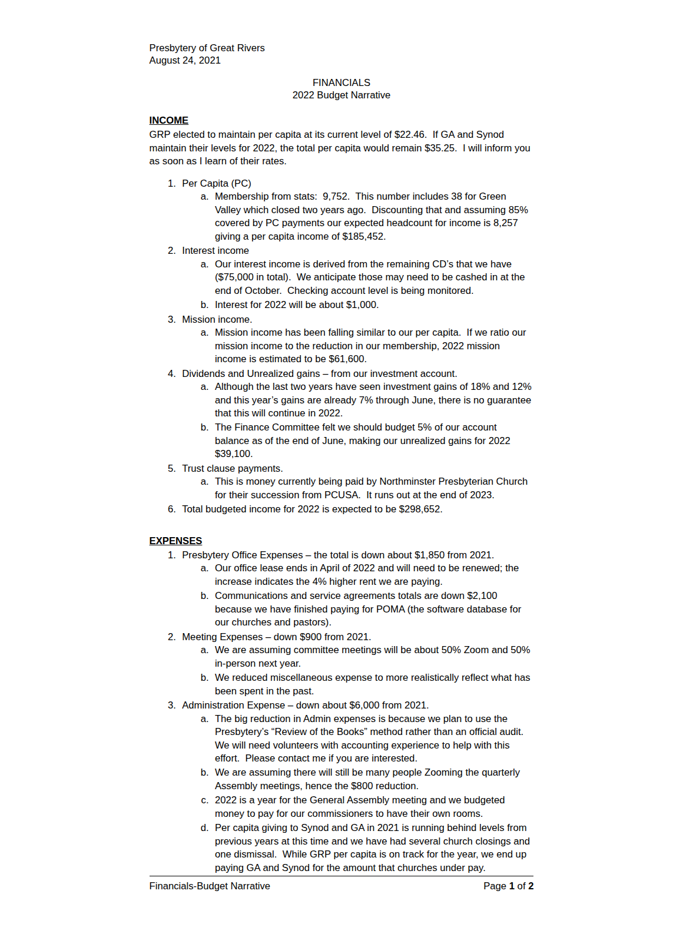Presbytery of Great Rivers
August 24, 2021
FINANCIALS
2022 Budget Narrative
INCOME
GRP elected to maintain per capita at its current level of $22.46. If GA and Synod maintain their levels for 2022, the total per capita would remain $35.25. I will inform you as soon as I learn of their rates.
Per Capita (PC)
Membership from stats: 9,752. This number includes 38 for Green Valley which closed two years ago. Discounting that and assuming 85% covered by PC payments our expected headcount for income is 8,257 giving a per capita income of $185,452.
Interest income
Our interest income is derived from the remaining CD’s that we have ($75,000 in total). We anticipate those may need to be cashed in at the end of October. Checking account level is being monitored.
Interest for 2022 will be about $1,000.
Mission income.
Mission income has been falling similar to our per capita. If we ratio our mission income to the reduction in our membership, 2022 mission income is estimated to be $61,600.
Dividends and Unrealized gains – from our investment account.
Although the last two years have seen investment gains of 18% and 12% and this year’s gains are already 7% through June, there is no guarantee that this will continue in 2022.
The Finance Committee felt we should budget 5% of our account balance as of the end of June, making our unrealized gains for 2022 $39,100.
Trust clause payments.
This is money currently being paid by Northminster Presbyterian Church for their succession from PCUSA. It runs out at the end of 2023.
Total budgeted income for 2022 is expected to be $298,652.
EXPENSES
Presbytery Office Expenses – the total is down about $1,850 from 2021.
Our office lease ends in April of 2022 and will need to be renewed; the increase indicates the 4% higher rent we are paying.
Communications and service agreements totals are down $2,100 because we have finished paying for POMA (the software database for our churches and pastors).
Meeting Expenses – down $900 from 2021.
We are assuming committee meetings will be about 50% Zoom and 50% in-person next year.
We reduced miscellaneous expense to more realistically reflect what has been spent in the past.
Administration Expense – down about $6,000 from 2021.
The big reduction in Admin expenses is because we plan to use the Presbytery’s “Review of the Books” method rather than an official audit. We will need volunteers with accounting experience to help with this effort. Please contact me if you are interested.
We are assuming there will still be many people Zooming the quarterly Assembly meetings, hence the $800 reduction.
2022 is a year for the General Assembly meeting and we budgeted money to pay for our commissioners to have their own rooms.
Per capita giving to Synod and GA in 2021 is running behind levels from previous years at this time and we have had several church closings and one dismissal. While GRP per capita is on track for the year, we end up paying GA and Synod for the amount that churches under pay.
Financials-Budget Narrative
Page 1 of 2